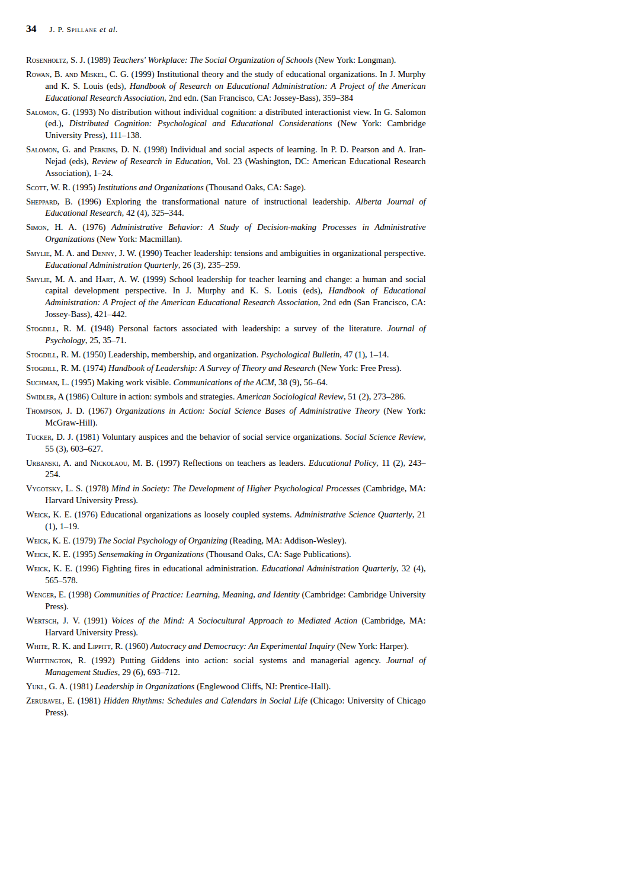34 J. P. Spillane et al.
Rosenholtz, S. J. (1989) Teachers' Workplace: The Social Organization of Schools (New York: Longman).
Rowan, B. and Miskel, C. G. (1999) Institutional theory and the study of educational organizations. In J. Murphy and K. S. Louis (eds), Handbook of Research on Educational Administration: A Project of the American Educational Research Association, 2nd edn. (San Francisco, CA: Jossey-Bass), 359–384
Salomon, G. (1993) No distribution without individual cognition: a distributed interactionist view. In G. Salomon (ed.), Distributed Cognition: Psychological and Educational Considerations (New York: Cambridge University Press), 111–138.
Salomon, G. and Perkins, D. N. (1998) Individual and social aspects of learning. In P. D. Pearson and A. Iran-Nejad (eds), Review of Research in Education, Vol. 23 (Washington, DC: American Educational Research Association), 1–24.
Scott, W. R. (1995) Institutions and Organizations (Thousand Oaks, CA: Sage).
Sheppard, B. (1996) Exploring the transformational nature of instructional leadership. Alberta Journal of Educational Research, 42 (4), 325–344.
Simon, H. A. (1976) Administrative Behavior: A Study of Decision-making Processes in Administrative Organizations (New York: Macmillan).
Smylie, M. A. and Denny, J. W. (1990) Teacher leadership: tensions and ambiguities in organizational perspective. Educational Administration Quarterly, 26 (3), 235–259.
Smylie, M. A. and Hart, A. W. (1999) School leadership for teacher learning and change: a human and social capital development perspective. In J. Murphy and K. S. Louis (eds), Handbook of Educational Administration: A Project of the American Educational Research Association, 2nd edn (San Francisco, CA: Jossey-Bass), 421–442.
Stogdill, R. M. (1948) Personal factors associated with leadership: a survey of the literature. Journal of Psychology, 25, 35–71.
Stogdill, R. M. (1950) Leadership, membership, and organization. Psychological Bulletin, 47 (1), 1–14.
Stogdill, R. M. (1974) Handbook of Leadership: A Survey of Theory and Research (New York: Free Press).
Suchman, L. (1995) Making work visible. Communications of the ACM, 38 (9), 56–64.
Swidler, A (1986) Culture in action: symbols and strategies. American Sociological Review, 51 (2), 273–286.
Thompson, J. D. (1967) Organizations in Action: Social Science Bases of Administrative Theory (New York: McGraw-Hill).
Tucker, D. J. (1981) Voluntary auspices and the behavior of social service organizations. Social Science Review, 55 (3), 603–627.
Urbanski, A. and Nickolaou, M. B. (1997) Reflections on teachers as leaders. Educational Policy, 11 (2), 243–254.
Vygotsky, L. S. (1978) Mind in Society: The Development of Higher Psychological Processes (Cambridge, MA: Harvard University Press).
Weick, K. E. (1976) Educational organizations as loosely coupled systems. Administrative Science Quarterly, 21 (1), 1–19.
Weick, K. E. (1979) The Social Psychology of Organizing (Reading, MA: Addison-Wesley).
Weick, K. E. (1995) Sensemaking in Organizations (Thousand Oaks, CA: Sage Publications).
Weick, K. E. (1996) Fighting fires in educational administration. Educational Administration Quarterly, 32 (4), 565–578.
Wenger, E. (1998) Communities of Practice: Learning, Meaning, and Identity (Cambridge: Cambridge University Press).
Wertsch, J. V. (1991) Voices of the Mind: A Sociocultural Approach to Mediated Action (Cambridge, MA: Harvard University Press).
White, R. K. and Lippitt, R. (1960) Autocracy and Democracy: An Experimental Inquiry (New York: Harper).
Whittington, R. (1992) Putting Giddens into action: social systems and managerial agency. Journal of Management Studies, 29 (6), 693–712.
Yukl, G. A. (1981) Leadership in Organizations (Englewood Cliffs, NJ: Prentice-Hall).
Zerubavel, E. (1981) Hidden Rhythms: Schedules and Calendars in Social Life (Chicago: University of Chicago Press).